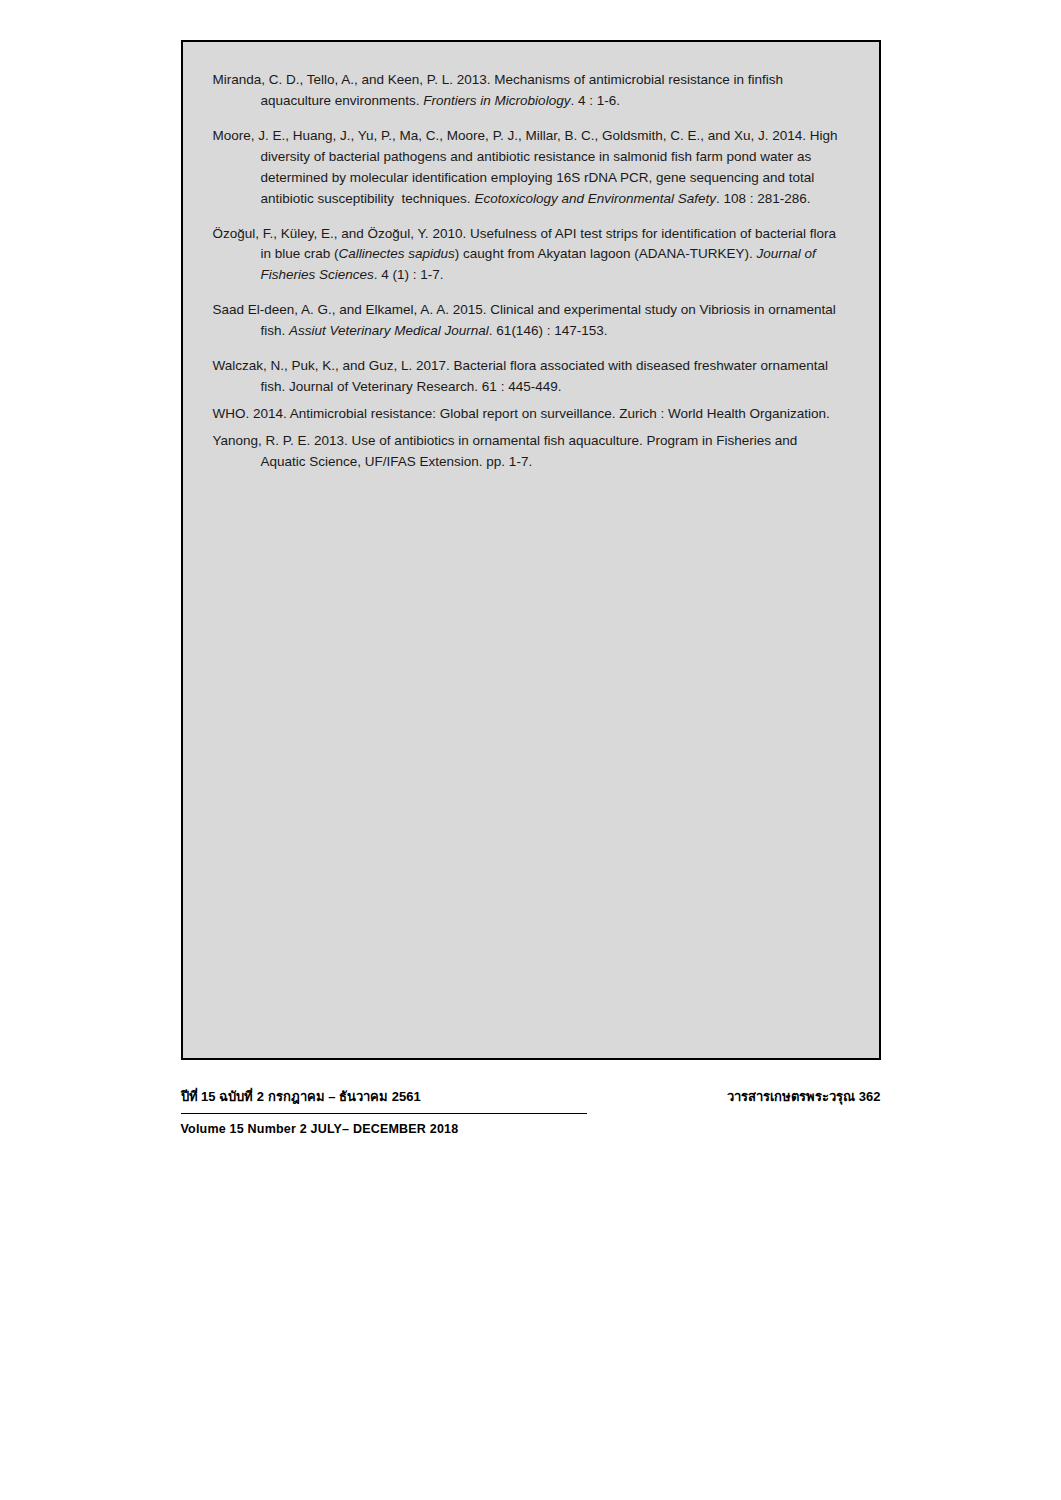Miranda, C. D., Tello, A., and Keen, P. L. 2013. Mechanisms of antimicrobial resistance in finfish aquaculture environments. Frontiers in Microbiology. 4 : 1-6.
Moore, J. E., Huang, J., Yu, P., Ma, C., Moore, P. J., Millar, B. C., Goldsmith, C. E., and Xu, J. 2014. High diversity of bacterial pathogens and antibiotic resistance in salmonid fish farm pond water as determined by molecular identification employing 16S rDNA PCR, gene sequencing and total antibiotic susceptibility techniques. Ecotoxicology and Environmental Safety. 108 : 281-286.
Özoğul, F., Küley, E., and Özoğul, Y. 2010. Usefulness of API test strips for identification of bacterial flora in blue crab (Callinectes sapidus) caught from Akyatan lagoon (ADANA-TURKEY). Journal of Fisheries Sciences. 4 (1) : 1-7.
Saad El-deen, A. G., and Elkamel, A. A. 2015. Clinical and experimental study on Vibriosis in ornamental fish. Assiut Veterinary Medical Journal. 61(146) : 147-153.
Walczak, N., Puk, K., and Guz, L. 2017. Bacterial flora associated with diseased freshwater ornamental fish. Journal of Veterinary Research. 61 : 445-449.
WHO. 2014. Antimicrobial resistance: Global report on surveillance. Zurich : World Health Organization.
Yanong, R. P. E. 2013. Use of antibiotics in ornamental fish aquaculture. Program in Fisheries and Aquatic Science, UF/IFAS Extension. pp. 1-7.
ปีที่ 15 ฉบับที่ 2 กรกฎาคม – ธันวาคม 2561 วารสารเกษตรพระวรุณ 362
Volume 15 Number 2 JULY– DECEMBER 2018